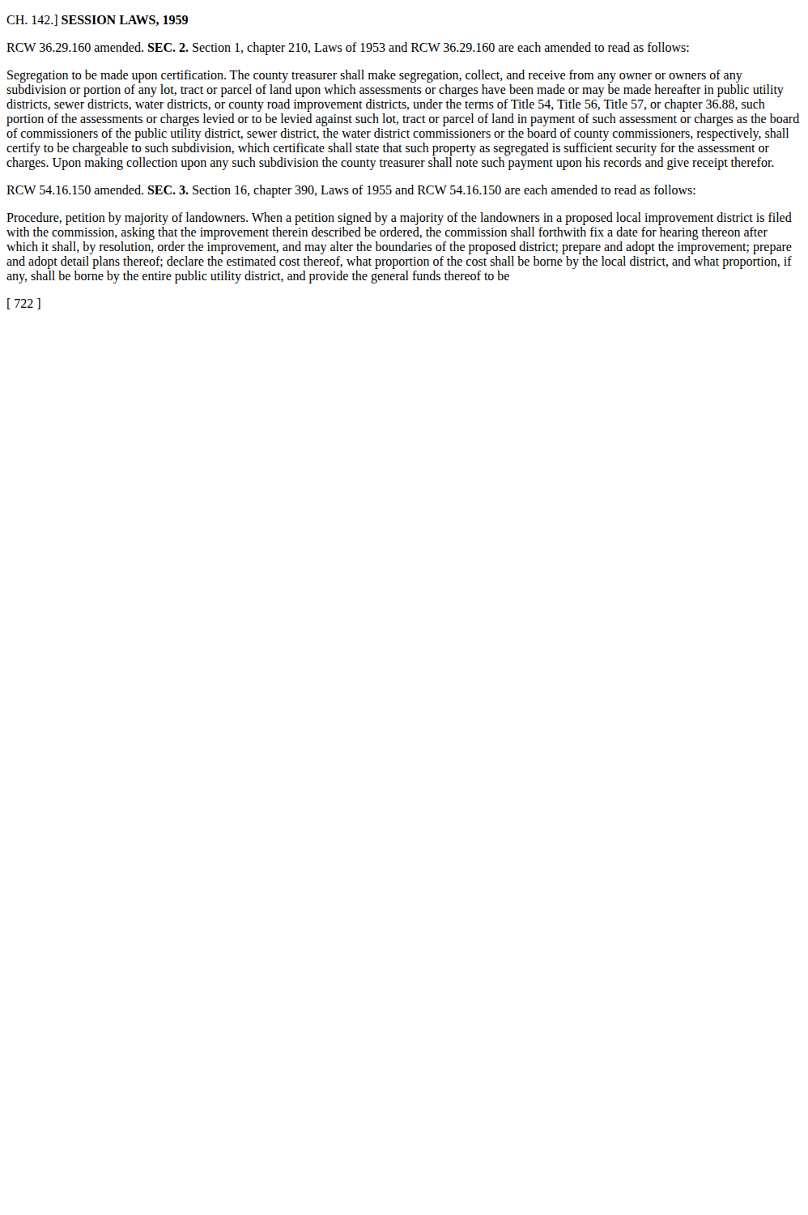CH. 142.] SESSION LAWS, 1959
RCW 36.29.160 amended. SEC. 2. Section 1, chapter 210, Laws of 1953 and RCW 36.29.160 are each amended to read as follows:
Segregation to be made upon certification. The county treasurer shall make segregation, collect, and receive from any owner or owners of any subdivision or portion of any lot, tract or parcel of land upon which assessments or charges have been made or may be made hereafter in public utility districts, sewer districts, water districts, or county road improvement districts, under the terms of Title 54, Title 56, Title 57, or chapter 36.88, such portion of the assessments or charges levied or to be levied against such lot, tract or parcel of land in payment of such assessment or charges as the board of commissioners of the public utility district, sewer district, the water district commissioners or the board of county commissioners, respectively, shall certify to be chargeable to such subdivision, which certificate shall state that such property as segregated is sufficient security for the assessment or charges. Upon making collection upon any such subdivision the county treasurer shall note such payment upon his records and give receipt therefor.
RCW 54.16.150 amended. SEC. 3. Section 16, chapter 390, Laws of 1955 and RCW 54.16.150 are each amended to read as follows:
Procedure, petition by majority of landowners. When a petition signed by a majority of the landowners in a proposed local improvement district is filed with the commission, asking that the improvement therein described be ordered, the commission shall forthwith fix a date for hearing thereon after which it shall, by resolution, order the improvement, and may alter the boundaries of the proposed district; prepare and adopt the improvement; prepare and adopt detail plans thereof; declare the estimated cost thereof, what proportion of the cost shall be borne by the local district, and what proportion, if any, shall be borne by the entire public utility district, and provide the general funds thereof to be
[ 722 ]